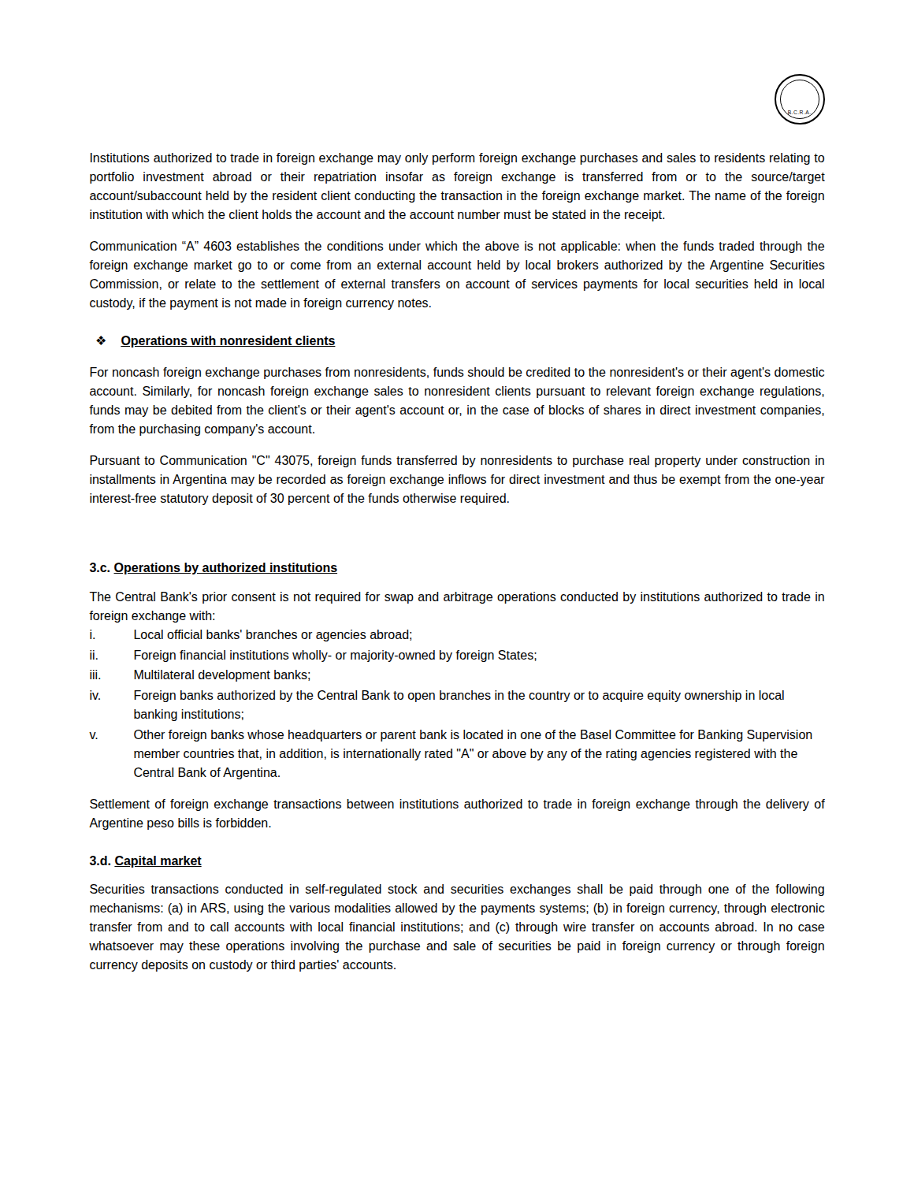Institutions authorized to trade in foreign exchange may only perform foreign exchange purchases and sales to residents relating to portfolio investment abroad or their repatriation insofar as foreign exchange is transferred from or to the source/target account/subaccount held by the resident client conducting the transaction in the foreign exchange market. The name of the foreign institution with which the client holds the account and the account number must be stated in the receipt.
Communication “A” 4603 establishes the conditions under which the above is not applicable: when the funds traded through the foreign exchange market go to or come from an external account held by local brokers authorized by the Argentine Securities Commission, or relate to the settlement of external transfers on account of services payments for local securities held in local custody, if the payment is not made in foreign currency notes.
Operations with nonresident clients
For noncash foreign exchange purchases from nonresidents, funds should be credited to the nonresident's or their agent's domestic account. Similarly, for noncash foreign exchange sales to nonresident clients pursuant to relevant foreign exchange regulations, funds may be debited from the client's or their agent's account or, in the case of blocks of shares in direct investment companies, from the purchasing company's account.
Pursuant to Communication "C" 43075, foreign funds transferred by nonresidents to purchase real property under construction in installments in Argentina may be recorded as foreign exchange inflows for direct investment and thus be exempt from the one-year interest-free statutory deposit of 30 percent of the funds otherwise required.
3.c. Operations by authorized institutions
The Central Bank's prior consent is not required for swap and arbitrage operations conducted by institutions authorized to trade in foreign exchange with:
i. Local official banks' branches or agencies abroad;
ii. Foreign financial institutions wholly- or majority-owned by foreign States;
iii. Multilateral development banks;
iv. Foreign banks authorized by the Central Bank to open branches in the country or to acquire equity ownership in local banking institutions;
v. Other foreign banks whose headquarters or parent bank is located in one of the Basel Committee for Banking Supervision member countries that, in addition, is internationally rated "A" or above by any of the rating agencies registered with the Central Bank of Argentina.
Settlement of foreign exchange transactions between institutions authorized to trade in foreign exchange through the delivery of Argentine peso bills is forbidden.
3.d. Capital market
Securities transactions conducted in self-regulated stock and securities exchanges shall be paid through one of the following mechanisms: (a) in ARS, using the various modalities allowed by the payments systems; (b) in foreign currency, through electronic transfer from and to call accounts with local financial institutions; and (c) through wire transfer on accounts abroad. In no case whatsoever may these operations involving the purchase and sale of securities be paid in foreign currency or through foreign currency deposits on custody or third parties' accounts.